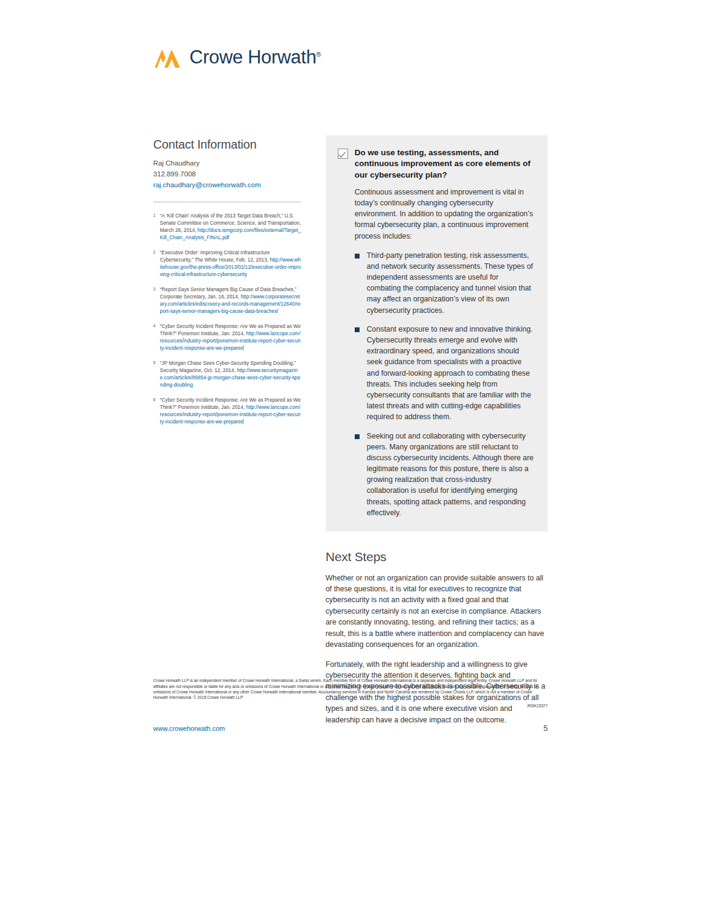Crowe Horwath®
Contact Information
Raj Chaudhary
312.899.7008
raj.chaudhary@crowehorwath.com
1
“A ‘Kill Chain’ Analysis of the 2013 Target Data Breach,” U.S. Senate Committee on Commerce, Science, and Transportation, March 26, 2014, http://docs.ismgcorp.com/files/external/Target_Kill_Chain_Analysis_FINAL.pdf
2
“Executive Order: Improving Critical Infrastructure Cybersecurity,” The White House, Feb. 12, 2013, http://www.whitehouse.gov/the-press-office/2013/02/12/executive-order-improving-critical-infrastructure-cybersecurity
3
“Report Says Senior Managers Big Cause of Data Breaches,” Corporate Secretary, Jan. 16, 2014, http://www.corporatesecretary.com/articles/ediscovery-and-records-management/12640/report-says-senior-managers-big-cause-data-breaches/
4
“Cyber Security Incident Response: Are We as Prepared as We Think?” Ponemon Institute, Jan. 2014, http://www.lancope.com/resources/industry-report/ponemon-institute-report-cyber-security-incident-response-are-we-prepared
5
“JP Morgan Chase Sees Cyber-Security Spending Doubling,” Security Magazine, Oct. 12, 2014, http://www.securitymagazine.com/articles/85854-jp-morgan-chase-sees-cyber-security-spending-doubling
6
“Cyber Security Incident Response: Are We as Prepared as We Think?” Ponemon Institute, Jan. 2014, http://www.lancope.com/resources/industry-report/ponemon-institute-report-cyber-security-incident-response-are-we-prepared
Do we use testing, assessments, and continuous improvement as core elements of our cybersecurity plan?
Continuous assessment and improvement is vital in today’s continually changing cybersecurity environment. In addition to updating the organization’s formal cybersecurity plan, a continuous improvement process includes:
Third-party penetration testing, risk assessments, and network security assessments. These types of independent assessments are useful for combating the complacency and tunnel vision that may affect an organization’s view of its own cybersecurity practices.
Constant exposure to new and innovative thinking. Cybersecurity threats emerge and evolve with extraordinary speed, and organizations should seek guidance from specialists with a proactive and forward-looking approach to combating these threats. This includes seeking help from cybersecurity consultants that are familiar with the latest threats and with cutting-edge capabilities required to address them.
Seeking out and collaborating with cybersecurity peers. Many organizations are still reluctant to discuss cybersecurity incidents. Although there are legitimate reasons for this posture, there is also a growing realization that cross-industry collaboration is useful for identifying emerging threats, spotting attack patterns, and responding effectively.
Next Steps
Whether or not an organization can provide suitable answers to all of these questions, it is vital for executives to recognize that cybersecurity is not an activity with a fixed goal and that cybersecurity certainly is not an exercise in compliance. Attackers are constantly innovating, testing, and refining their tactics; as a result, this is a battle where inattention and complacency can have devastating consequences for an organization.
Fortunately, with the right leadership and a willingness to give cybersecurity the attention it deserves, fighting back and minimizing exposure to cyberattacks is possible. Cybersecurity is a challenge with the highest possible stakes for organizations of all types and sizes, and it is one where executive vision and leadership can have a decisive impact on the outcome.
Crowe Horwath LLP is an independent member of Crowe Horwath International, a Swiss verein. Each member firm of Crowe Horwath International is a separate and independent legal entity. Crowe Horwath LLP and its affiliates are not responsible or liable for any acts or omissions of Crowe Horwath International or any other member of Crowe Horwath International and specifically disclaim any and all responsibility or liability for acts or omissions of Crowe Horwath International or any other Crowe Horwath International member. Accountancy services in Kansas and North Carolina are rendered by Crowe Chizek LLP, which is not a member of Crowe Horwath International. © 2015 Crowe Horwath LLP
RISK15377
www.crowehorwath.com 5